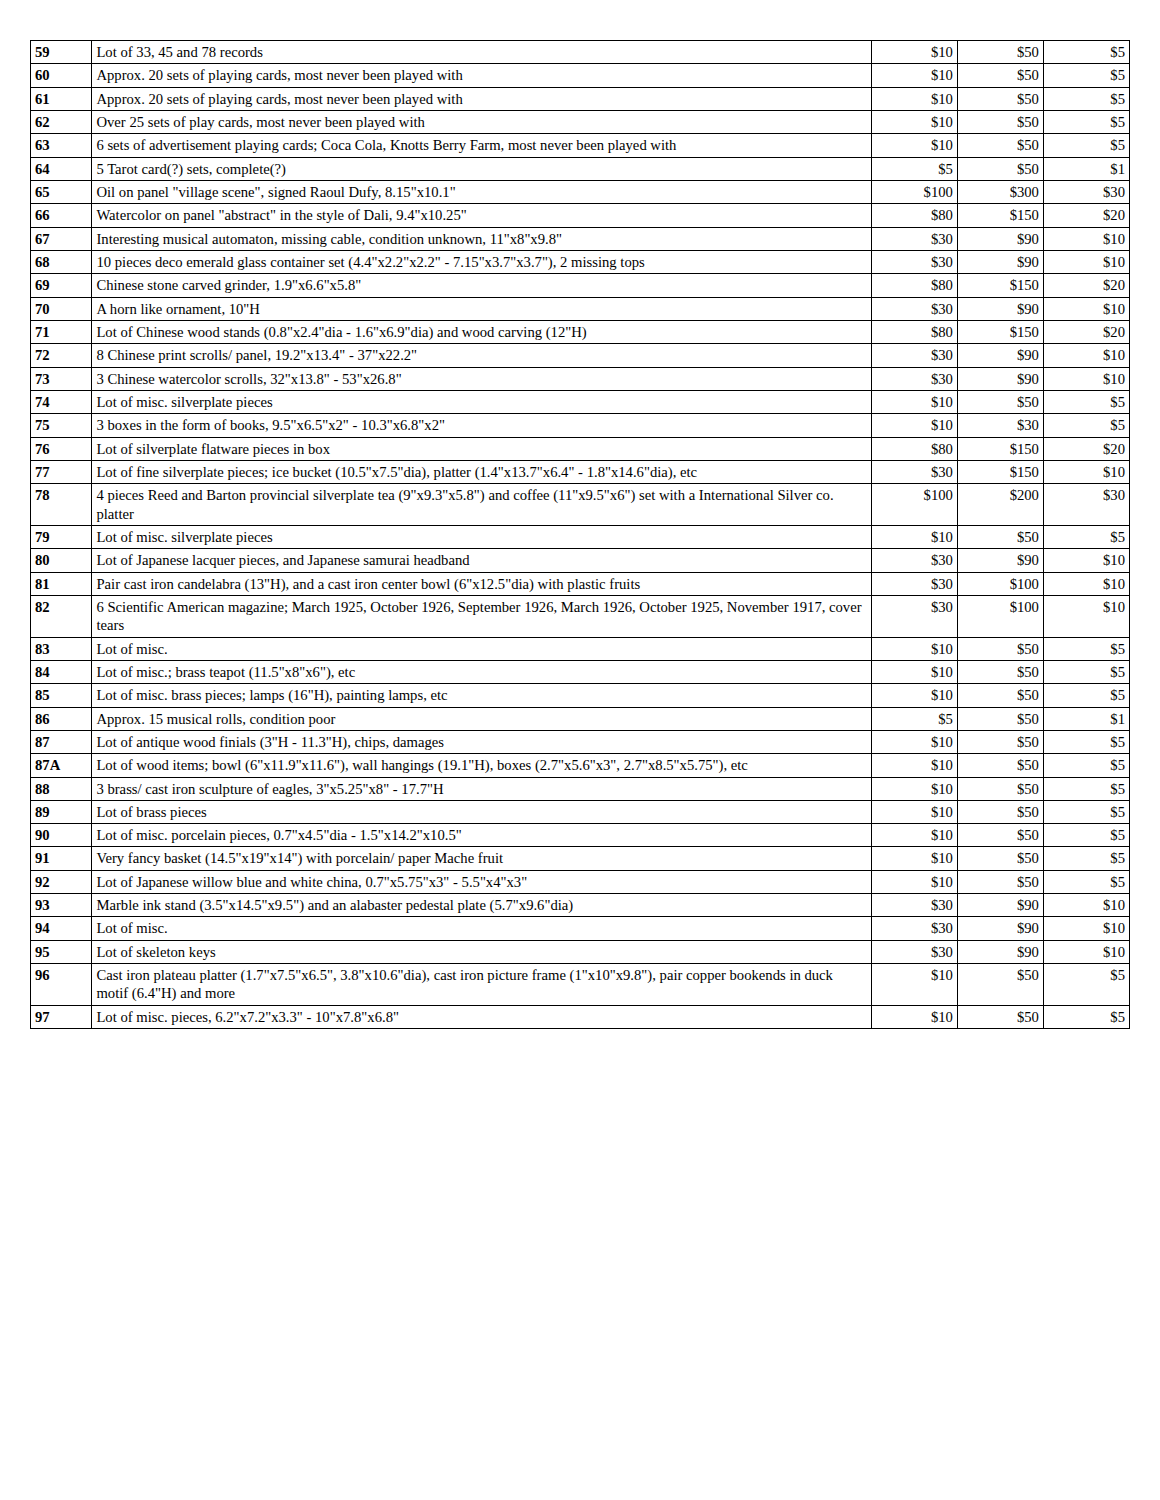| 59 | Lot of 33, 45 and 78 records | $10 | $50 | $5 |
| 60 | Approx. 20 sets of playing cards, most never been played with | $10 | $50 | $5 |
| 61 | Approx. 20 sets of playing cards, most never been played with | $10 | $50 | $5 |
| 62 | Over 25 sets of play cards, most never been played with | $10 | $50 | $5 |
| 63 | 6 sets of advertisement playing cards; Coca Cola, Knotts Berry Farm, most never been played with | $10 | $50 | $5 |
| 64 | 5 Tarot card(?) sets, complete(?) | $5 | $50 | $1 |
| 65 | Oil on panel "village scene", signed Raoul Dufy, 8.15"x10.1" | $100 | $300 | $30 |
| 66 | Watercolor on panel "abstract" in the style of Dali, 9.4"x10.25" | $80 | $150 | $20 |
| 67 | Interesting musical automaton, missing cable, condition unknown, 11"x8"x9.8" | $30 | $90 | $10 |
| 68 | 10 pieces deco emerald glass container set (4.4"x2.2"x2.2" - 7.15"x3.7"x3.7"), 2 missing tops | $30 | $90 | $10 |
| 69 | Chinese stone carved grinder, 1.9"x6.6"x5.8" | $80 | $150 | $20 |
| 70 | A horn like ornament, 10"H | $30 | $90 | $10 |
| 71 | Lot of Chinese wood stands (0.8"x2.4"dia - 1.6"x6.9"dia) and wood carving (12"H) | $80 | $150 | $20 |
| 72 | 8 Chinese print scrolls/ panel, 19.2"x13.4" - 37"x22.2" | $30 | $90 | $10 |
| 73 | 3 Chinese watercolor scrolls, 32"x13.8" - 53"x26.8" | $30 | $90 | $10 |
| 74 | Lot of misc. silverplate pieces | $10 | $50 | $5 |
| 75 | 3 boxes in the form of books, 9.5"x6.5"x2" - 10.3"x6.8"x2" | $10 | $30 | $5 |
| 76 | Lot of silverplate flatware pieces in box | $80 | $150 | $20 |
| 77 | Lot of fine silverplate pieces; ice bucket (10.5"x7.5"dia), platter (1.4"x13.7"x6.4" - 1.8"x14.6"dia), etc | $30 | $150 | $10 |
| 78 | 4 pieces Reed and Barton provincial silverplate tea (9"x9.3"x5.8") and coffee (11"x9.5"x6") set with a International Silver co. platter | $100 | $200 | $30 |
| 79 | Lot of misc. silverplate pieces | $10 | $50 | $5 |
| 80 | Lot of Japanese lacquer pieces, and Japanese samurai headband | $30 | $90 | $10 |
| 81 | Pair cast iron candelabra (13"H), and a cast iron center bowl (6"x12.5"dia) with plastic fruits | $30 | $100 | $10 |
| 82 | 6 Scientific American magazine; March 1925, October 1926, September 1926, March 1926, October 1925, November 1917, cover tears | $30 | $100 | $10 |
| 83 | Lot of misc. | $10 | $50 | $5 |
| 84 | Lot of misc.; brass teapot (11.5"x8"x6"), etc | $10 | $50 | $5 |
| 85 | Lot of misc. brass pieces; lamps (16"H), painting lamps, etc | $10 | $50 | $5 |
| 86 | Approx. 15 musical rolls, condition poor | $5 | $50 | $1 |
| 87 | Lot of antique wood finials (3"H - 11.3"H), chips, damages | $10 | $50 | $5 |
| 87A | Lot of wood items; bowl (6"x11.9"x11.6"), wall hangings (19.1"H), boxes (2.7"x5.6"x3", 2.7"x8.5"x5.75"), etc | $10 | $50 | $5 |
| 88 | 3 brass/ cast iron sculpture of eagles, 3"x5.25"x8" - 17.7"H | $10 | $50 | $5 |
| 89 | Lot of brass pieces | $10 | $50 | $5 |
| 90 | Lot of misc. porcelain pieces, 0.7"x4.5"dia - 1.5"x14.2"x10.5" | $10 | $50 | $5 |
| 91 | Very fancy basket (14.5"x19"x14") with porcelain/ paper Mache fruit | $10 | $50 | $5 |
| 92 | Lot of Japanese willow blue and white china, 0.7"x5.75"x3" - 5.5"x4"x3" | $10 | $50 | $5 |
| 93 | Marble ink stand (3.5"x14.5"x9.5") and an alabaster pedestal plate (5.7"x9.6"dia) | $30 | $90 | $10 |
| 94 | Lot of misc. | $30 | $90 | $10 |
| 95 | Lot of skeleton keys | $30 | $90 | $10 |
| 96 | Cast iron plateau platter (1.7"x7.5"x6.5", 3.8"x10.6"dia), cast iron picture frame (1"x10"x9.8"), pair copper bookends in duck motif (6.4"H) and more | $10 | $50 | $5 |
| 97 | Lot of misc. pieces, 6.2"x7.2"x3.3" - 10"x7.8"x6.8" | $10 | $50 | $5 |